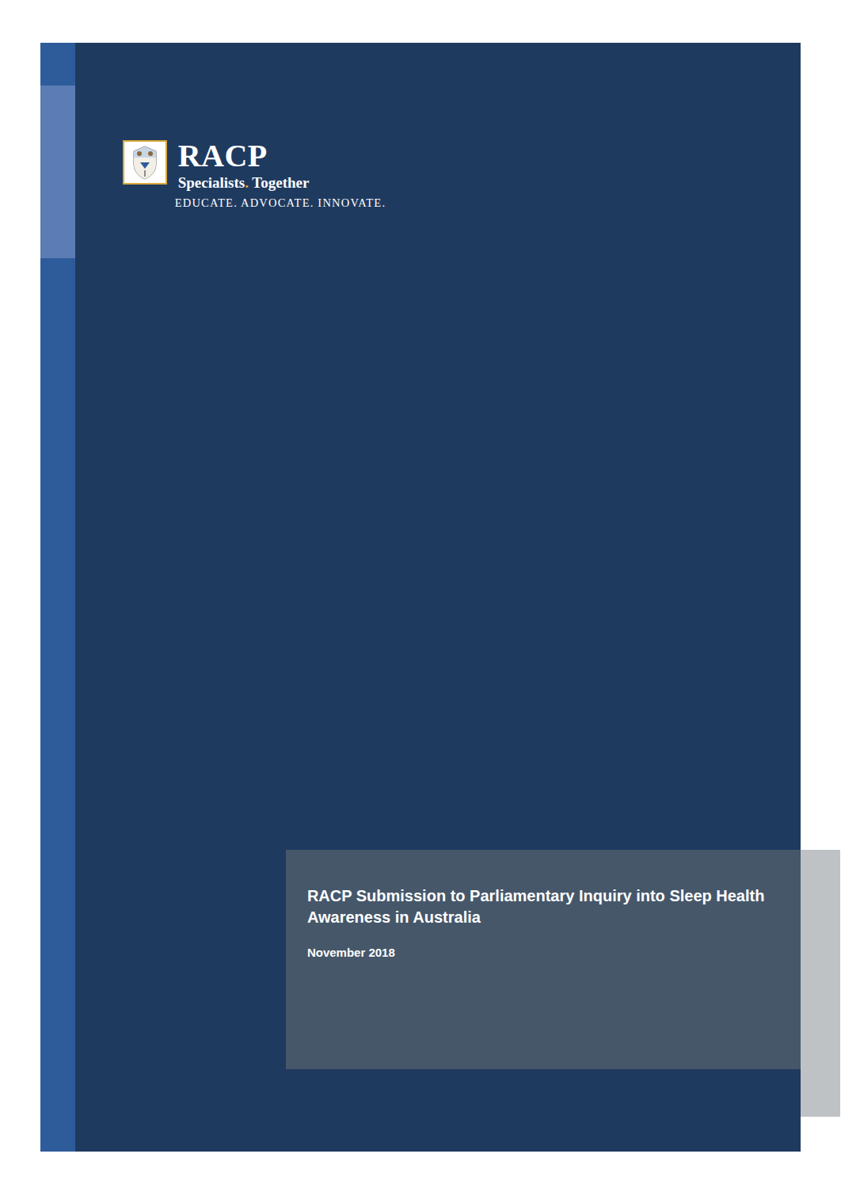RACP Specialists. Together
EDUCATE. ADVOCATE. INNOVATE.
RACP Submission to Parliamentary Inquiry into Sleep Health Awareness in Australia
November 2018